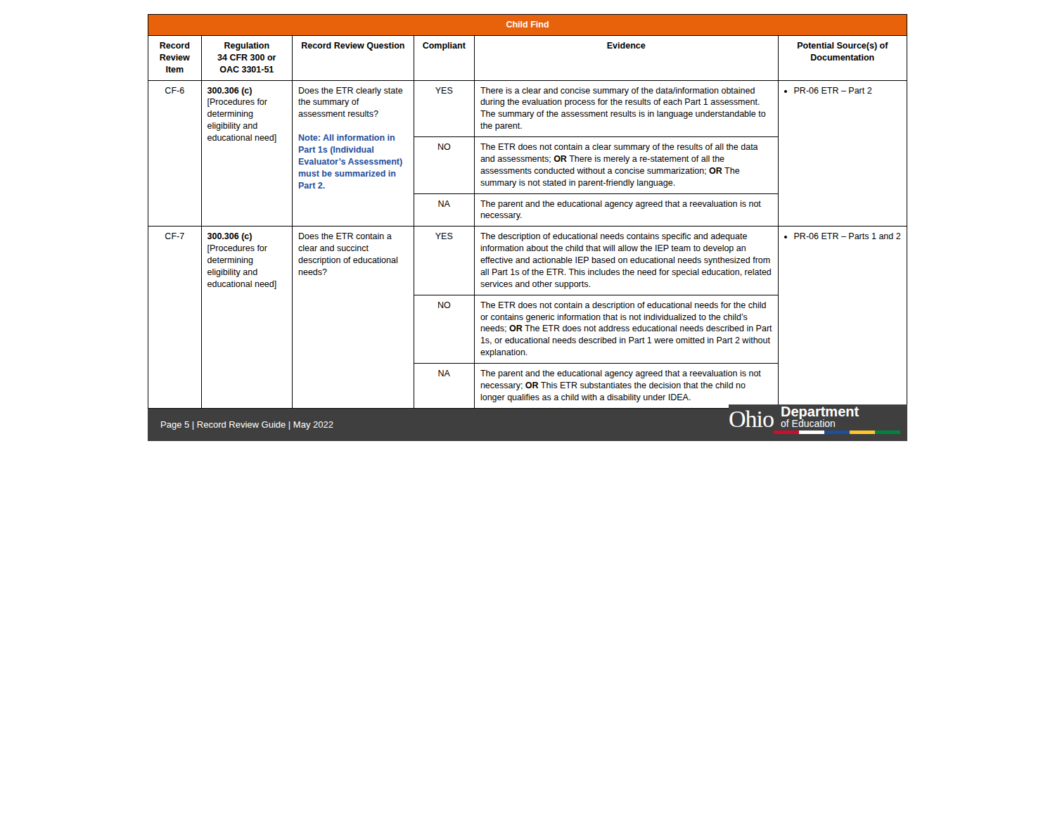| Child Find |
| Record Review Item | Regulation 34 CFR 300 or OAC 3301-51 | Record Review Question | Compliant | Evidence | Potential Source(s) of Documentation |
| CF-6 | 300.306 (c) [Procedures for determining eligibility and educational need] | Does the ETR clearly state the summary of assessment results? Note: All information in Part 1s (Individual Evaluator’s Assessment) must be summarized in Part 2. | YES | There is a clear and concise summary of the data/information obtained during the evaluation process for the results of each Part 1 assessment. The summary of the assessment results is in language understandable to the parent. | PR-06 ETR – Part 2 |
| NO | The ETR does not contain a clear summary of the results of all the data and assessments; OR There is merely a re-statement of all the assessments conducted without a concise summarization; OR The summary is not stated in parent-friendly language. |
| NA | The parent and the educational agency agreed that a reevaluation is not necessary. |
| CF-7 | 300.306 (c) [Procedures for determining eligibility and educational need] | Does the ETR contain a clear and succinct description of educational needs? | YES | The description of educational needs contains specific and adequate information about the child that will allow the IEP team to develop an effective and actionable IEP based on educational needs synthesized from all Part 1s of the ETR. This includes the need for special education, related services and other supports. | PR-06 ETR – Parts 1 and 2 |
| NO | The ETR does not contain a description of educational needs for the child or contains generic information that is not individualized to the child’s needs; OR The ETR does not address educational needs described in Part 1s, or educational needs described in Part 1 were omitted in Part 2 without explanation. |
| NA | The parent and the educational agency agreed that a reevaluation is not necessary; OR This ETR substantiates the decision that the child no longer qualifies as a child with a disability under IDEA. |
Page 5 | Record Review Guide | May 2022
Ohio
Department
of Education